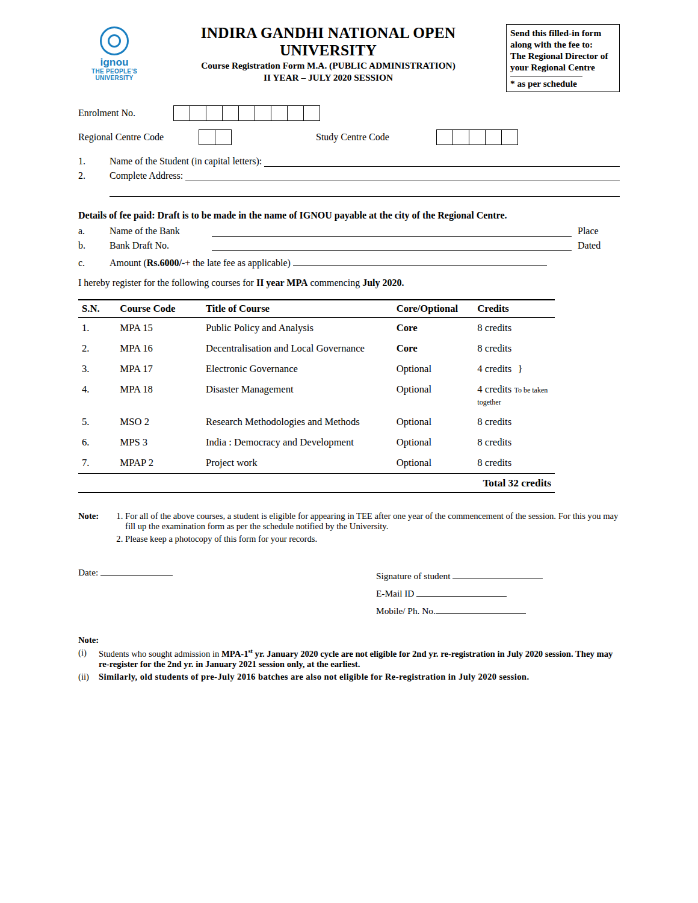ignou THE PEOPLE'S
UNIVERSITY
INDIRA GANDHI NATIONAL OPEN UNIVERSITY
Course Registration Form M.A. (PUBLIC ADMINISTRATION)
II YEAR – JULY 2020 SESSION
Send this filled-in form along with the fee to:
The Regional Director of your Regional Centre
* as per schedule
Enrolment No.
Regional Centre Code
Study Centre Code
1. Name of the Student (in capital letters):
2. Complete Address:
Details of fee paid: Draft is to be made in the name of IGNOU payable at the city of the Regional Centre.
| a. | Name of the Bank | | Place | |
| b. | Bank Draft No. | | Dated | |
| c. | Amount ( Rs.6000/- + the late fee as applicable) | |
I hereby register for the following courses for II year MPA commencing July 2020.
| S.N. | Course Code | Title of Course | Core/Optional | Credits |
| --- | --- | --- | --- | --- |
| 1. | MPA 15 | Public Policy and Analysis | Core | 8 credits |
| 2. | MPA 16 | Decentralisation and Local Governance | Core | 8 credits |
| 3. | MPA 17 | Electronic Governance | Optional | 4 credits } |
| 4. | MPA 18 | Disaster Management | Optional | 4 credits To be taken together |
| 5. | MSO 2 | Research Methodologies and Methods | Optional | 8 credits |
| 6. | MPS 3 | India : Democracy and Development | Optional | 8 credits |
| 7. | MPAP 2 | Project work | Optional | 8 credits |
| Total 32 credits |
Note:
For all of the above courses, a student is eligible for appearing in TEE after one year of the commencement of the session. For this you may fill up the examination form as per the schedule notified by the University.
Please keep a photocopy of this form for your records.
Date:
Signature of student
E-Mail ID
Mobile/ Ph. No.
Note:
| (i) | Students who sought admission in MPA-1 st yr. January 2020 cycle are not eligible for 2nd yr. re-registration in July 2020 session. They may re-register for the 2nd yr. in January 2021 session only, at the earliest. |
| (ii) | Similarly, old students of pre-July 2016 batches are also not eligible for Re-registration in July 2020 session. |